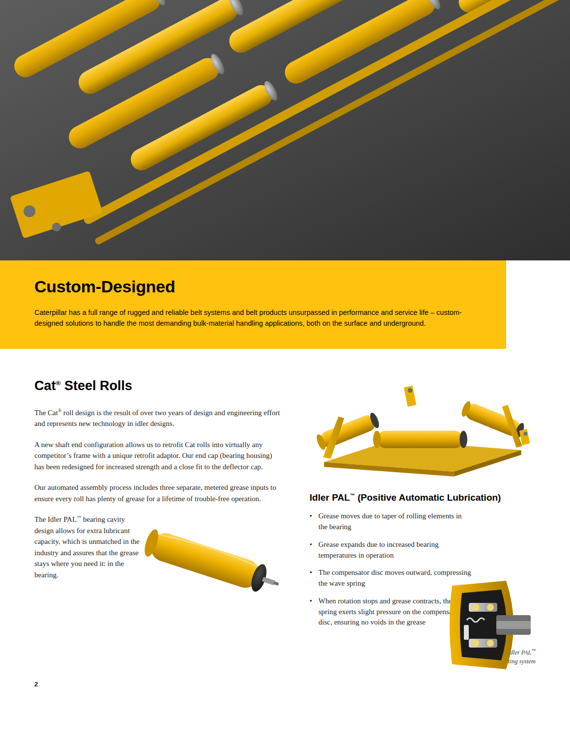Custom-Designed
Caterpillar has a full range of rugged and reliable belt systems and belt products unsurpassed in performance and service life – custom-designed solutions to handle the most demanding bulk-material handling applications, both on the surface and underground.
Cat® Steel Rolls
The Cat® roll design is the result of over two years of design and engineering effort and represents new technology in idler designs.
A new shaft end configuration allows us to retrofit Cat rolls into virtually any competitor’s frame with a unique retrofit adaptor. Our end cap (bearing housing) has been redesigned for increased strength and a close fit to the deflector cap.
Our automated assembly process includes three separate, metered grease inputs to ensure every roll has plenty of grease for a lifetime of trouble-free operation.
The Idler PAL™ bearing cavity design allows for extra lubricant capacity, which is unmatched in the industry and assures that the grease stays where you need it: in the bearing.
Idler PAL™ (Positive Automatic Lubrication)
Grease moves due to taper of rolling elements in the bearing
Grease expands due to increased bearing temperatures in operation
The compensator disc moves outward, compressing the wave spring
When rotation stops and grease contracts, the wave spring exerts slight pressure on the compensator disc, ensuring no voids in the grease
Greased for Life: the Idler PAL™
self-lubricating system
2